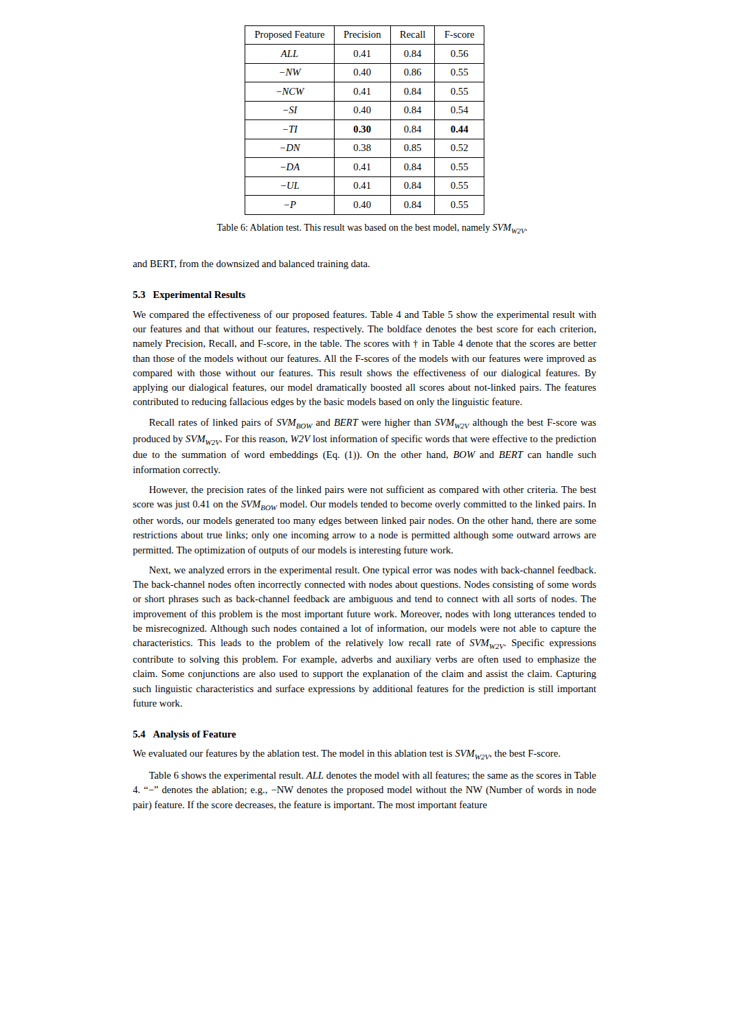| Proposed Feature | Precision | Recall | F-score |
| --- | --- | --- | --- |
| ALL | 0.41 | 0.84 | 0.56 |
| −NW | 0.40 | 0.86 | 0.55 |
| −NCW | 0.41 | 0.84 | 0.55 |
| −SI | 0.40 | 0.84 | 0.54 |
| −TI | 0.30 | 0.84 | 0.44 |
| −DN | 0.38 | 0.85 | 0.52 |
| −DA | 0.41 | 0.84 | 0.55 |
| −UL | 0.41 | 0.84 | 0.55 |
| −P | 0.40 | 0.84 | 0.55 |
Table 6: Ablation test. This result was based on the best model, namely SVMW2V.
and BERT, from the downsized and balanced training data.
5.3 Experimental Results
We compared the effectiveness of our proposed features. Table 4 and Table 5 show the experimental result with our features and that without our features, respectively. The boldface denotes the best score for each criterion, namely Precision, Recall, and F-score, in the table. The scores with † in Table 4 denote that the scores are better than those of the models without our features. All the F-scores of the models with our features were improved as compared with those without our features. This result shows the effectiveness of our dialogical features. By applying our dialogical features, our model dramatically boosted all scores about not-linked pairs. The features contributed to reducing fallacious edges by the basic models based on only the linguistic feature.
Recall rates of linked pairs of SVMBOW and BERT were higher than SVMW2V although the best F-score was produced by SVMW2V. For this reason, W2V lost information of specific words that were effective to the prediction due to the summation of word embeddings (Eq. (1)). On the other hand, BOW and BERT can handle such information correctly.
However, the precision rates of the linked pairs were not sufficient as compared with other criteria. The best score was just 0.41 on the SVMBOW model. Our models tended to become overly committed to the linked pairs. In other words, our models generated too many edges between linked pair nodes. On the other hand, there are some restrictions about true links; only one incoming arrow to a node is permitted although some outward arrows are permitted. The optimization of outputs of our models is interesting future work.
Next, we analyzed errors in the experimental result. One typical error was nodes with back-channel feedback. The back-channel nodes often incorrectly connected with nodes about questions. Nodes consisting of some words or short phrases such as back-channel feedback are ambiguous and tend to connect with all sorts of nodes. The improvement of this problem is the most important future work. Moreover, nodes with long utterances tended to be misrecognized. Although such nodes contained a lot of information, our models were not able to capture the characteristics. This leads to the problem of the relatively low recall rate of SVMW2V. Specific expressions contribute to solving this problem. For example, adverbs and auxiliary verbs are often used to emphasize the claim. Some conjunctions are also used to support the explanation of the claim and assist the claim. Capturing such linguistic characteristics and surface expressions by additional features for the prediction is still important future work.
5.4 Analysis of Feature
We evaluated our features by the ablation test. The model in this ablation test is SVMW2V, the best F-score.
Table 6 shows the experimental result. ALL denotes the model with all features; the same as the scores in Table 4. “−” denotes the ablation; e.g., −NW denotes the proposed model without the NW (Number of words in node pair) feature. If the score decreases, the feature is important. The most important feature